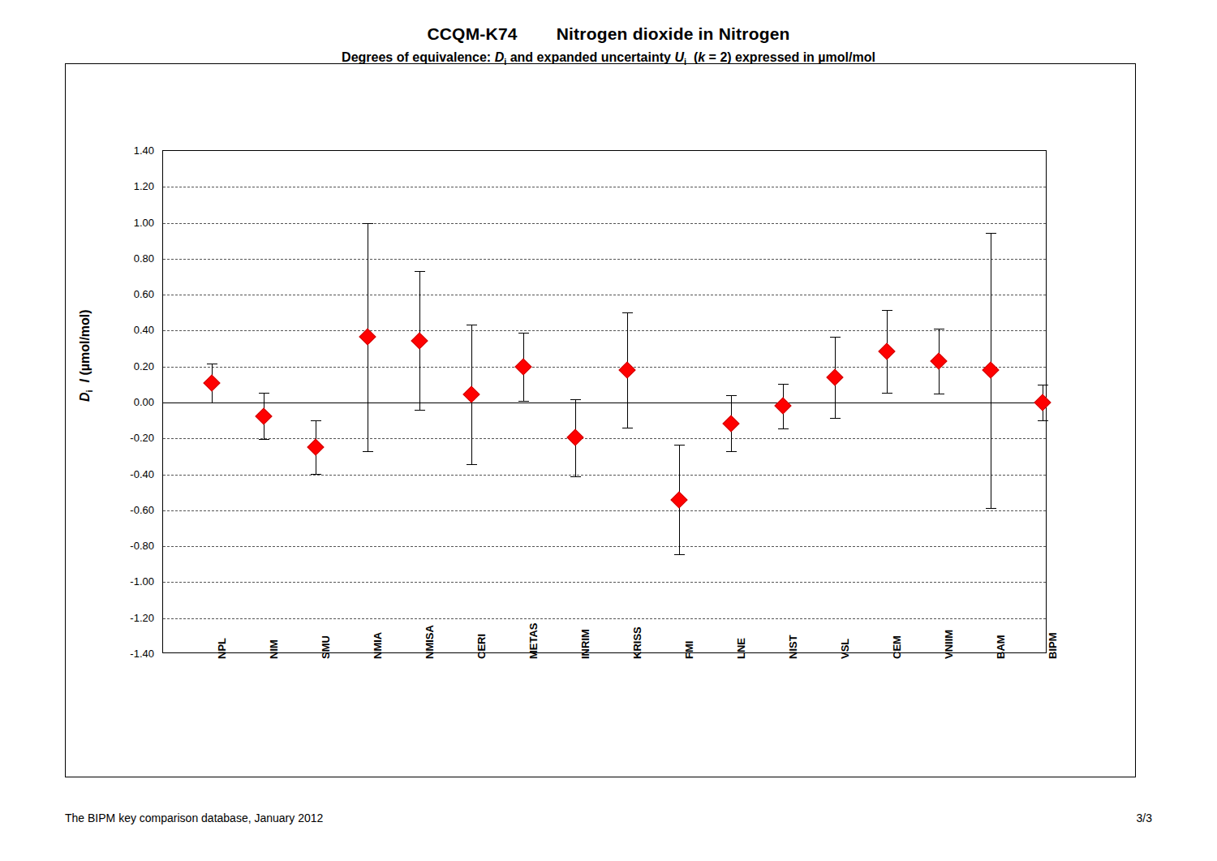CCQM-K74 Nitrogen dioxide in Nitrogen
Degrees of equivalence: Di and expanded uncertainty Ui (k = 2) expressed in µmol/mol
Di l (µmol/mol)
1.40
1.20
1.00
0.80
0.60
0.40
0.20
0.00
-0.20
-0.40
-0.60
-0.80
-1.00
-1.20
-1.40
NPL
NIM
SMU
NMIA
NMISA
CERI
METAS
INRIM
KRISS
FMI
LNE
NIST
VSL
CEM
VNIIM
BAM
BIPM
The BIPM key comparison database, January 2012
3/3